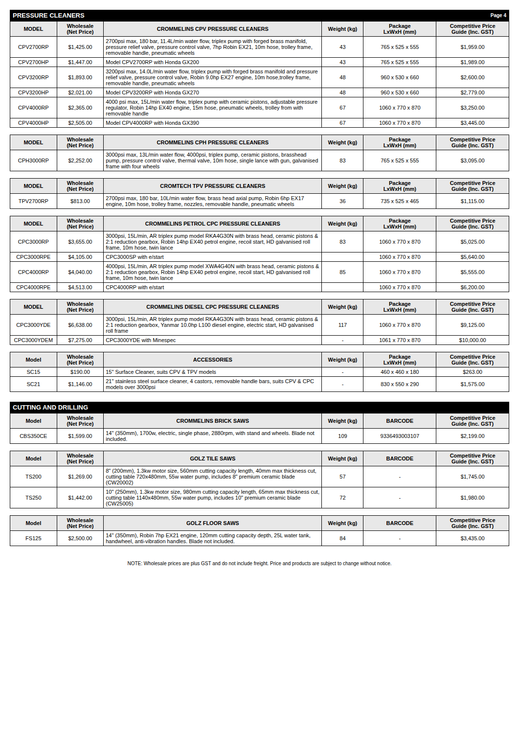PRESSURE CLEANERS Page 4
| MODEL | Wholesale (Net Price) | CROMMELINS CPV PRESSURE CLEANERS | Weight (kg) | Package LxWxH (mm) | Competitive Price Guide (Inc. GST) |
| --- | --- | --- | --- | --- | --- |
| CPV2700RP | $1,425.00 | 2700psi max, 180 bar, 11.4L/min water flow, triplex pump with forged brass manifold, pressure relief valve, pressure control valve, 7hp Robin EX21, 10m hose, trolley frame, removable handle, pneumatic wheels | 43 | 765 x 525 x 555 | $1,959.00 |
| CPV2700HP | $1,447.00 | Model CPV2700RP with Honda GX200 | 43 | 765 x 525 x 555 | $1,989.00 |
| CPV3200RP | $1,893.00 | 3200psi max, 14.0L/min water flow, triplex pump with forged brass manifold and pressure relief valve, pressure control valve, Robin 9.0hp EX27 engine, 10m hose,trolley frame, removable handle, pneumatic wheels | 48 | 960 x 530 x 660 | $2,600.00 |
| CPV3200HP | $2,021.00 | Model CPV3200RP with Honda GX270 | 48 | 960 x 530 x 660 | $2,779.00 |
| CPV4000RP | $2,365.00 | 4000 psi max, 15L/min water flow, triplex pump with ceramic pistons, adjustable pressure regulator, Robin 14hp EX40 engine, 15m hose, pneumatic wheels, trolley from with removable handle | 67 | 1060 x 770 x 870 | $3,250.00 |
| CPV4000HP | $2,505.00 | Model CPV4000RP with Honda GX390 | 67 | 1060 x 770 x 870 | $3,445.00 |
| MODEL | Wholesale (Net Price) | CROMMELINS CPH PRESSURE CLEANERS | Weight (kg) | Package LxWxH (mm) | Competitive Price Guide (Inc. GST) |
| --- | --- | --- | --- | --- | --- |
| CPH3000RP | $2,252.00 | 3000psi max, 13L/min water flow, 4000psi, triplex pump, ceramic pistons, brasshead pump, pressure control valve, thermal valve, 10m hose, single lance with gun, galvanised frame with four wheels | 83 | 765 x 525 x 555 | $3,095.00 |
| MODEL | Wholesale (Net Price) | CROMTECH TPV PRESSURE CLEANERS | Weight (kg) | Package LxWxH (mm) | Competitive Price Guide (Inc. GST) |
| --- | --- | --- | --- | --- | --- |
| TPV2700RP | $813.00 | 2700psi max, 180 bar, 10L/min water flow, brass head axial pump, Robin 6hp EX17 engine, 10m hose, trolley frame, nozzles, removable handle, pneumatic wheels | 36 | 735 x 525 x 465 | $1,115.00 |
| MODEL | Wholesale (Net Price) | CROMMELINS PETROL CPC PRESSURE CLEANERS | Weight (kg) | Package LxWxH (mm) | Competitive Price Guide (Inc. GST) |
| --- | --- | --- | --- | --- | --- |
| CPC3000RP | $3,655.00 | 3000psi, 15L/min, AR triplex pump model RKA4G30N with brass head, ceramic pistons & 2:1 reduction gearbox, Robin 14hp EX40 petrol engine, recoil start, HD galvanised roll frame, 10m hose, twin lance | 83 | 1060 x 770 x 870 | $5,025.00 |
| CPC3000RPE | $4,105.00 | CPC3000SP with e/start | | 1060 x 770 x 870 | $5,640.00 |
| CPC4000RP | $4,040.00 | 4000psi, 15L/min, AR triplex pump model XWA4G40N with brass head, ceramic pistons & 2:1 reduction gearbox, Robin 14hp EX40 petrol engine, recoil start, HD galvanised roll frame, 10m hose, twin lance | 85 | 1060 x 770 x 870 | $5,555.00 |
| CPC4000RPE | $4,513.00 | CPC4000RP with e/start | | 1060 x 770 x 870 | $6,200.00 |
| MODEL | Wholesale (Net Price) | CROMMELINS DIESEL CPC PRESSURE CLEANERS | Weight (kg) | Package LxWxH (mm) | Competitive Price Guide (Inc. GST) |
| --- | --- | --- | --- | --- | --- |
| CPC3000YDE | $6,638.00 | 3000psi, 15L/min, AR triplex pump model RKA4G30N with brass head, ceramic pistons & 2:1 reduction gearbox, Yanmar 10.0hp L100 diesel engine, electric start, HD galvanised roll frame | 117 | 1060 x 770 x 870 | $9,125.00 |
| CPC3000YDEM | $7,275.00 | CPC3000YDE with Minespec | - | 1061 x 770 x 870 | $10,000.00 |
| Model | Wholesale (Net Price) | ACCESSORIES | Weight (kg) | Package LxWxH (mm) | Competitive Price Guide (Inc. GST) |
| --- | --- | --- | --- | --- | --- |
| SC15 | $190.00 | 15" Surface Cleaner, suits CPV & TPV models | - | 460 x 460 x 180 | $263.00 |
| SC21 | $1,146.00 | 21" stainless steel surface cleaner, 4 castors, removable handle bars, suits CPV & CPC models over 3000psi | - | 830 x 550 x 290 | $1,575.00 |
CUTTING AND DRILLING
| Model | Wholesale (Net Price) | CROMMELINS BRICK SAWS | Weight (kg) | BARCODE | Competitive Price Guide (Inc. GST) |
| --- | --- | --- | --- | --- | --- |
| CBS350CE | $1,599.00 | 14" (350mm), 1700w, electric, single phase, 2880rpm, with stand and wheels. Blade not included. | 109 | 9336493003107 | $2,199.00 |
| Model | Wholesale (Net Price) | GOLZ TILE SAWS | Weight (kg) | BARCODE | Competitive Price Guide (Inc. GST) |
| --- | --- | --- | --- | --- | --- |
| TS200 | $1,269.00 | 8" (200mm), 1.3kw motor size, 560mm cutting capacity length, 40mm max thickness cut, cutting table 720x480mm, 55w water pump, includes 8" premium ceramic blade (CW20002) | 57 | - | $1,745.00 |
| TS250 | $1,442.00 | 10" (250mm), 1.3kw motor size, 980mm cutting capacity length, 65mm max thickness cut, cutting table 1140x480mm, 55w water pump, includes 10" premium ceramic blade (CW25005) | 72 | - | $1,980.00 |
| Model | Wholesale (Net Price) | GOLZ FLOOR SAWS | Weight (kg) | BARCODE | Competitive Price Guide (Inc. GST) |
| --- | --- | --- | --- | --- | --- |
| FS125 | $2,500.00 | 14" (350mm), Robin 7hp EX21 engine, 120mm cutting capacity depth, 25L water tank, handwheel, anti-vibration handles. Blade not included. | 84 | - | $3,435.00 |
NOTE: Wholesale prices are plus GST and do not include freight. Price and products are subject to change without notice.